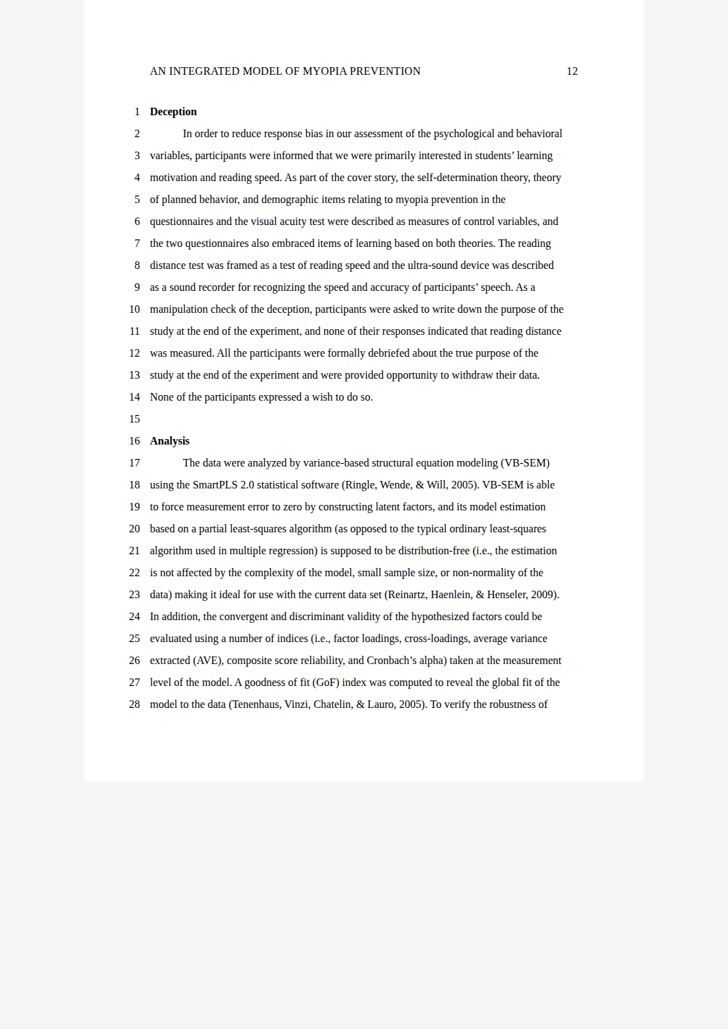An Integrated Model of Myopia Prevention 12
Deception
In order to reduce response bias in our assessment of the psychological and behavioral
variables, participants were informed that we were primarily interested in students’ learning
motivation and reading speed. As part of the cover story, the self-determination theory, theory
of planned behavior, and demographic items relating to myopia prevention in the
questionnaires and the visual acuity test were described as measures of control variables, and
the two questionnaires also embraced items of learning based on both theories. The reading
distance test was framed as a test of reading speed and the ultra-sound device was described
as a sound recorder for recognizing the speed and accuracy of participants’ speech. As a
manipulation check of the deception, participants were asked to write down the purpose of the
study at the end of the experiment, and none of their responses indicated that reading distance
was measured. All the participants were formally debriefed about the true purpose of the
study at the end of the experiment and were provided opportunity to withdraw their data.
None of the participants expressed a wish to do so.
Analysis
The data were analyzed by variance-based structural equation modeling (VB-SEM)
using the SmartPLS 2.0 statistical software (Ringle, Wende, & Will, 2005). VB-SEM is able
to force measurement error to zero by constructing latent factors, and its model estimation
based on a partial least-squares algorithm (as opposed to the typical ordinary least-squares
algorithm used in multiple regression) is supposed to be distribution-free (i.e., the estimation
is not affected by the complexity of the model, small sample size, or non-normality of the
data) making it ideal for use with the current data set (Reinartz, Haenlein, & Henseler, 2009).
In addition, the convergent and discriminant validity of the hypothesized factors could be
evaluated using a number of indices (i.e., factor loadings, cross-loadings, average variance
extracted (AVE), composite score reliability, and Cronbach’s alpha) taken at the measurement
level of the model. A goodness of fit (GoF) index was computed to reveal the global fit of the
model to the data (Tenenhaus, Vinzi, Chatelin, & Lauro, 2005). To verify the robustness of